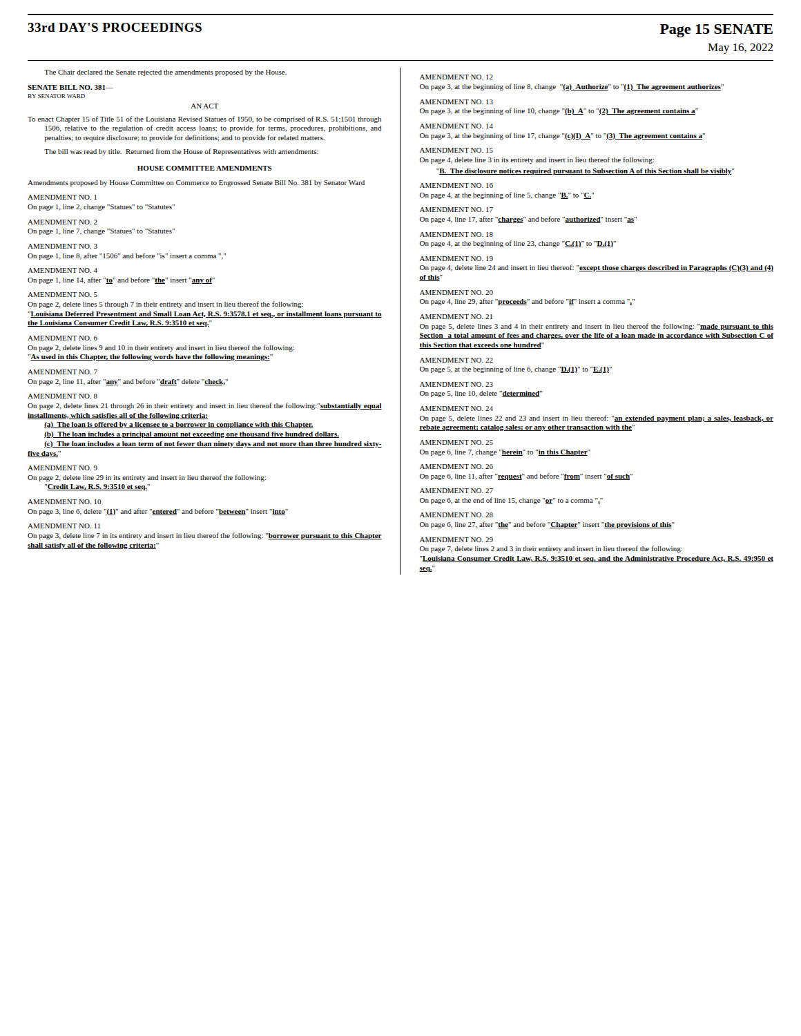33rd DAY'S PROCEEDINGS
Page 15 SENATE
May 16, 2022
The Chair declared the Senate rejected the amendments proposed by the House.
SENATE BILL NO. 381—
BY SENATOR WARD
AN ACT
To enact Chapter 15 of Title 51 of the Louisiana Revised Statues of 1950, to be comprised of R.S. 51:1501 through 1506, relative to the regulation of credit access loans; to provide for terms, procedures, prohibitions, and penalties; to require disclosure; to provide for definitions; and to provide for related matters.
The bill was read by title. Returned from the House of Representatives with amendments:
HOUSE COMMITTEE AMENDMENTS
Amendments proposed by House Committee on Commerce to Engrossed Senate Bill No. 381 by Senator Ward
AMENDMENT NO. 1
On page 1, line 2, change "Statues" to "Statutes"
AMENDMENT NO. 2
On page 1, line 7, change "Statues" to "Statutes"
AMENDMENT NO. 3
On page 1, line 8, after "1506" and before "is" insert a comma ","
AMENDMENT NO. 4
On page 1, line 14, after "to" and before "the" insert "any of"
AMENDMENT NO. 5
On page 2, delete lines 5 through 7 in their entirety and insert in lieu thereof the following:
"Louisiana Deferred Presentment and Small Loan Act, R.S. 9:3578.1 et seq., or installment loans pursuant to the Louisiana Consumer Credit Law, R.S. 9:3510 et seq."
AMENDMENT NO. 6
On page 2, delete lines 9 and 10 in their entirety and insert in lieu thereof the following:
"As used in this Chapter, the following words have the following meanings:"
AMENDMENT NO. 7
On page 2, line 11, after "any" and before "draft" delete "check,"
AMENDMENT NO. 8
On page 2, delete lines 21 through 26 in their entirety and insert in lieu thereof the following:"substantially equal installments, which satisfies all of the following criteria:
(a) The loan is offered by a licensee to a borrower in compliance with this Chapter.
(b) The loan includes a principal amount not exceeding one thousand five hundred dollars.
(c) The loan includes a loan term of not fewer than ninety days and not more than three hundred sixty-five days."
AMENDMENT NO. 9
On page 2, delete line 29 in its entirety and insert in lieu thereof the following:
"Credit Law, R.S. 9:3510 et seq."
AMENDMENT NO. 10
On page 3, line 6, delete "(1)" and after "entered" and before "between" insert "into"
AMENDMENT NO. 11
On page 3, delete line 7 in its entirety and insert in lieu thereof the following: "borrower pursuant to this Chapter shall satisfy all of the following criteria:"
AMENDMENT NO. 12
On page 3, at the beginning of line 8, change "(a) Authorize" to "(1) The agreement authorizes"
AMENDMENT NO. 13
On page 3, at the beginning of line 10, change "(b) A" to "(2) The agreement contains a"
AMENDMENT NO. 14
On page 3, at the beginning of line 17, change "(c)(I) A" to "(3) The agreement contains a"
AMENDMENT NO. 15
On page 4, delete line 3 in its entirety and insert in lieu thereof the following:
"B. The disclosure notices required pursuant to Subsection A of this Section shall be visibly"
AMENDMENT NO. 16
On page 4, at the beginning of line 5, change "B." to "C."
AMENDMENT NO. 17
On page 4, line 17, after "charges" and before "authorized" insert "as"
AMENDMENT NO. 18
On page 4, at the beginning of line 23, change "C.(1)" to "D.(1)"
AMENDMENT NO. 19
On page 4, delete line 24 and insert in lieu thereof: "except those charges described in Paragraphs (C)(3) and (4) of this"
AMENDMENT NO. 20
On page 4, line 29, after "proceeds" and before "if" insert a comma ","
AMENDMENT NO. 21
On page 5, delete lines 3 and 4 in their entirety and insert in lieu thereof the following: "made pursuant to this Section a total amount of fees and charges, over the life of a loan made in accordance with Subsection C of this Section that exceeds one hundred"
AMENDMENT NO. 22
On page 5, at the beginning of line 6, change "D.(1)" to "E.(1)"
AMENDMENT NO. 23
On page 5, line 10, delete "determined"
AMENDMENT NO. 24
On page 5, delete lines 22 and 23 and insert in lieu thereof: "an extended payment plan; a sales, leasback, or rebate agreement; catalog sales; or any other transaction with the"
AMENDMENT NO. 25
On page 6, line 7, change "herein" to "in this Chapter"
AMENDMENT NO. 26
On page 6, line 11, after "request" and before "from" insert "of such"
AMENDMENT NO. 27
On page 6, at the end of line 15, change "or" to a comma ","
AMENDMENT NO. 28
On page 6, line 27, after "the" and before "Chapter" insert "the provisions of this"
AMENDMENT NO. 29
On page 7, delete lines 2 and 3 in their entirety and insert in lieu thereof the following:
"Louisiana Consumer Credit Law, R.S. 9:3510 et seq. and the Administrative Procedure Act, R.S. 49:950 et seq."